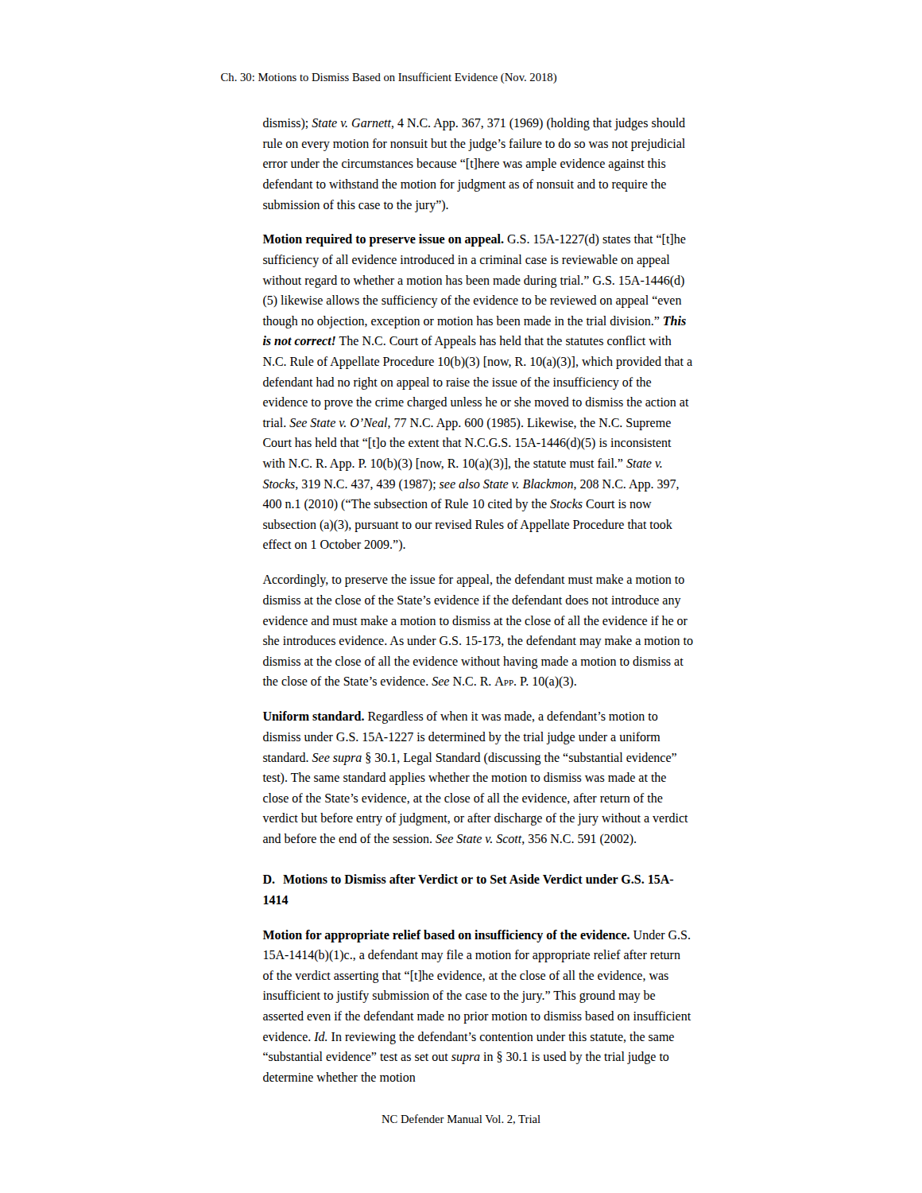Ch. 30: Motions to Dismiss Based on Insufficient Evidence (Nov. 2018)
dismiss); State v. Garnett, 4 N.C. App. 367, 371 (1969) (holding that judges should rule on every motion for nonsuit but the judge’s failure to do so was not prejudicial error under the circumstances because “[t]here was ample evidence against this defendant to withstand the motion for judgment as of nonsuit and to require the submission of this case to the jury”).
Motion required to preserve issue on appeal. G.S. 15A-1227(d) states that “[t]he sufficiency of all evidence introduced in a criminal case is reviewable on appeal without regard to whether a motion has been made during trial.” G.S. 15A-1446(d)(5) likewise allows the sufficiency of the evidence to be reviewed on appeal “even though no objection, exception or motion has been made in the trial division.” This is not correct! The N.C. Court of Appeals has held that the statutes conflict with N.C. Rule of Appellate Procedure 10(b)(3) [now, R. 10(a)(3)], which provided that a defendant had no right on appeal to raise the issue of the insufficiency of the evidence to prove the crime charged unless he or she moved to dismiss the action at trial. See State v. O’Neal, 77 N.C. App. 600 (1985). Likewise, the N.C. Supreme Court has held that “[t]o the extent that N.C.G.S. 15A-1446(d)(5) is inconsistent with N.C. R. App. P. 10(b)(3) [now, R. 10(a)(3)], the statute must fail.” State v. Stocks, 319 N.C. 437, 439 (1987); see also State v. Blackmon, 208 N.C. App. 397, 400 n.1 (2010) (“The subsection of Rule 10 cited by the Stocks Court is now subsection (a)(3), pursuant to our revised Rules of Appellate Procedure that took effect on 1 October 2009.”).
Accordingly, to preserve the issue for appeal, the defendant must make a motion to dismiss at the close of the State’s evidence if the defendant does not introduce any evidence and must make a motion to dismiss at the close of all the evidence if he or she introduces evidence. As under G.S. 15-173, the defendant may make a motion to dismiss at the close of all the evidence without having made a motion to dismiss at the close of the State’s evidence. See N.C. R. App. P. 10(a)(3).
Uniform standard. Regardless of when it was made, a defendant’s motion to dismiss under G.S. 15A-1227 is determined by the trial judge under a uniform standard. See supra § 30.1, Legal Standard (discussing the “substantial evidence” test). The same standard applies whether the motion to dismiss was made at the close of the State’s evidence, at the close of all the evidence, after return of the verdict but before entry of judgment, or after discharge of the jury without a verdict and before the end of the session. See State v. Scott, 356 N.C. 591 (2002).
D. Motions to Dismiss after Verdict or to Set Aside Verdict under G.S. 15A-1414
Motion for appropriate relief based on insufficiency of the evidence. Under G.S. 15A-1414(b)(1)c., a defendant may file a motion for appropriate relief after return of the verdict asserting that “[t]he evidence, at the close of all the evidence, was insufficient to justify submission of the case to the jury.” This ground may be asserted even if the defendant made no prior motion to dismiss based on insufficient evidence. Id. In reviewing the defendant’s contention under this statute, the same “substantial evidence” test as set out supra in § 30.1 is used by the trial judge to determine whether the motion
NC Defender Manual Vol. 2, Trial